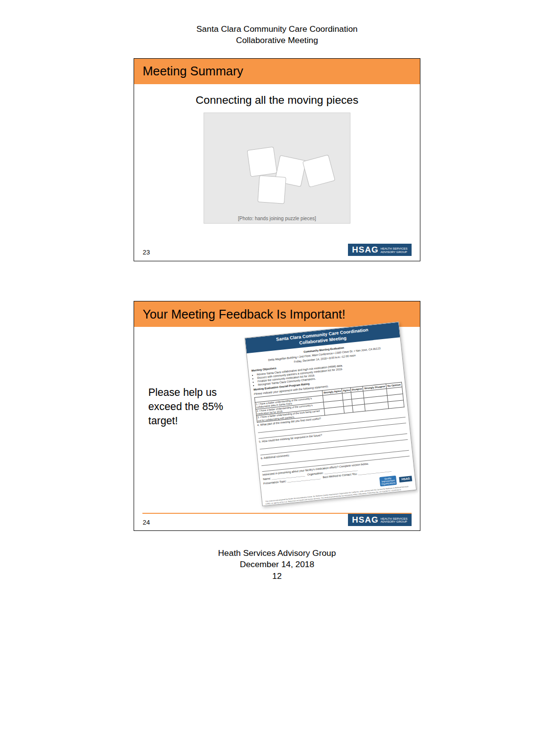Santa Clara Community Care Coordination
Collaborative Meeting
Meeting Summary
Connecting all the moving pieces
[Photo: hands joining puzzle pieces]
23 HSAGHEALTH SERVICES
ADVISORY GROUP
Your Meeting Feedback Is Important!
Please help us exceed the 85% target!
Santa Clara Community Care Coordination
Collaborative Meeting
Community Meeting Evaluation
Delta Magellan Building • 2nd Floor, Main Conference • 2300 Clove Dr. • San Jose, CA 95123
Friday, December 14, 2018 • 8:00 a.m.–12:00 noon
Meeting Objectives
Review Santa Clara collaborative and high-risk medication (HRM) data.
Discuss with community partners a community medication list for 2019.
Finalize the community medication list for 2019.
Recognize Santa Clara Community Champions.
Meeting Evaluation Overall Program Rating
Please indicate your agreement with the following statements.
| | Strongly Agree | Agree | Disagree | Strongly Disagree | No Opinion |
| --- | --- | --- | --- | --- | --- |
| 1. I have a better understanding of the community's collaborative data in Santa Clara. | | | | | |
| 2. I have a better understanding of the community's medication list for 2019. | | | | | |
| 3. I have a better understanding of the work being carried out for collaborating with partners. | | | | | |
4. What part of the meeting did you find most useful?
5. How could the meeting be improved in the future?
6. Additional comments:
Interested in presenting about your facility's medication efforts? Complete section below.
Name: ______________________ Organization: ______________________
Presentation Topic: ______________________ Best Method to Contact You: ______________________
Quality
Improvement
Organizations HSAG
This material was prepared by Health Services Advisory Group, the Medicare Quality Improvement Organization for California, under contract with the Centers for Medicare & Medicaid Services (CMS), an agency of the U.S. Department of Health and Human Services. The contents presented do not necessarily reflect CMS policy. Publication No. CA-11SOW-XC-12142018-01
24 HSAGHEALTH SERVICES
ADVISORY GROUP
Heath Services Advisory Group
December 14, 2018
12